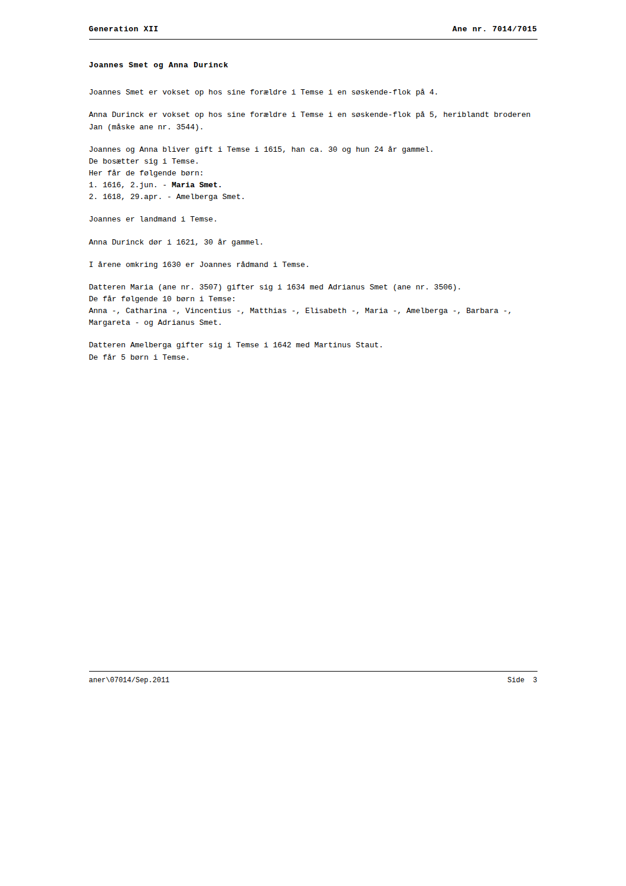Generation XII
Ane nr. 7014/7015
Joannes Smet og Anna Durinck
Joannes Smet er vokset op hos sine forældre i Temse i en søskende-flok på 4.
Anna Durinck er vokset op hos sine forældre i Temse i en søskende-flok på 5, heriblandt broderen Jan (måske ane nr. 3544).
Joannes og Anna bliver gift i Temse i 1615, han ca. 30 og hun 24 år gammel. De bosætter sig i Temse. Her får de følgende børn:
1. 1616, 2.jun. - Maria Smet. 2. 1618, 29.apr. - Amelberga Smet.
Joannes er landmand i Temse.
Anna Durinck dør i 1621, 30 år gammel.
I årene omkring 1630 er Joannes rådmand i Temse.
Datteren Maria (ane nr. 3507) gifter sig i 1634 med Adrianus Smet (ane nr. 3506). De får følgende 10 børn i Temse: Anna -, Catharina -, Vincentius -, Matthias -, Elisabeth -, Maria -, Amelberga -, Barbara -, Margareta - og Adrianus Smet.
Datteren Amelberga gifter sig i Temse i 1642 med Martinus Staut. De får 5 børn i Temse.
aner\07014/Sep.2011
Side 3